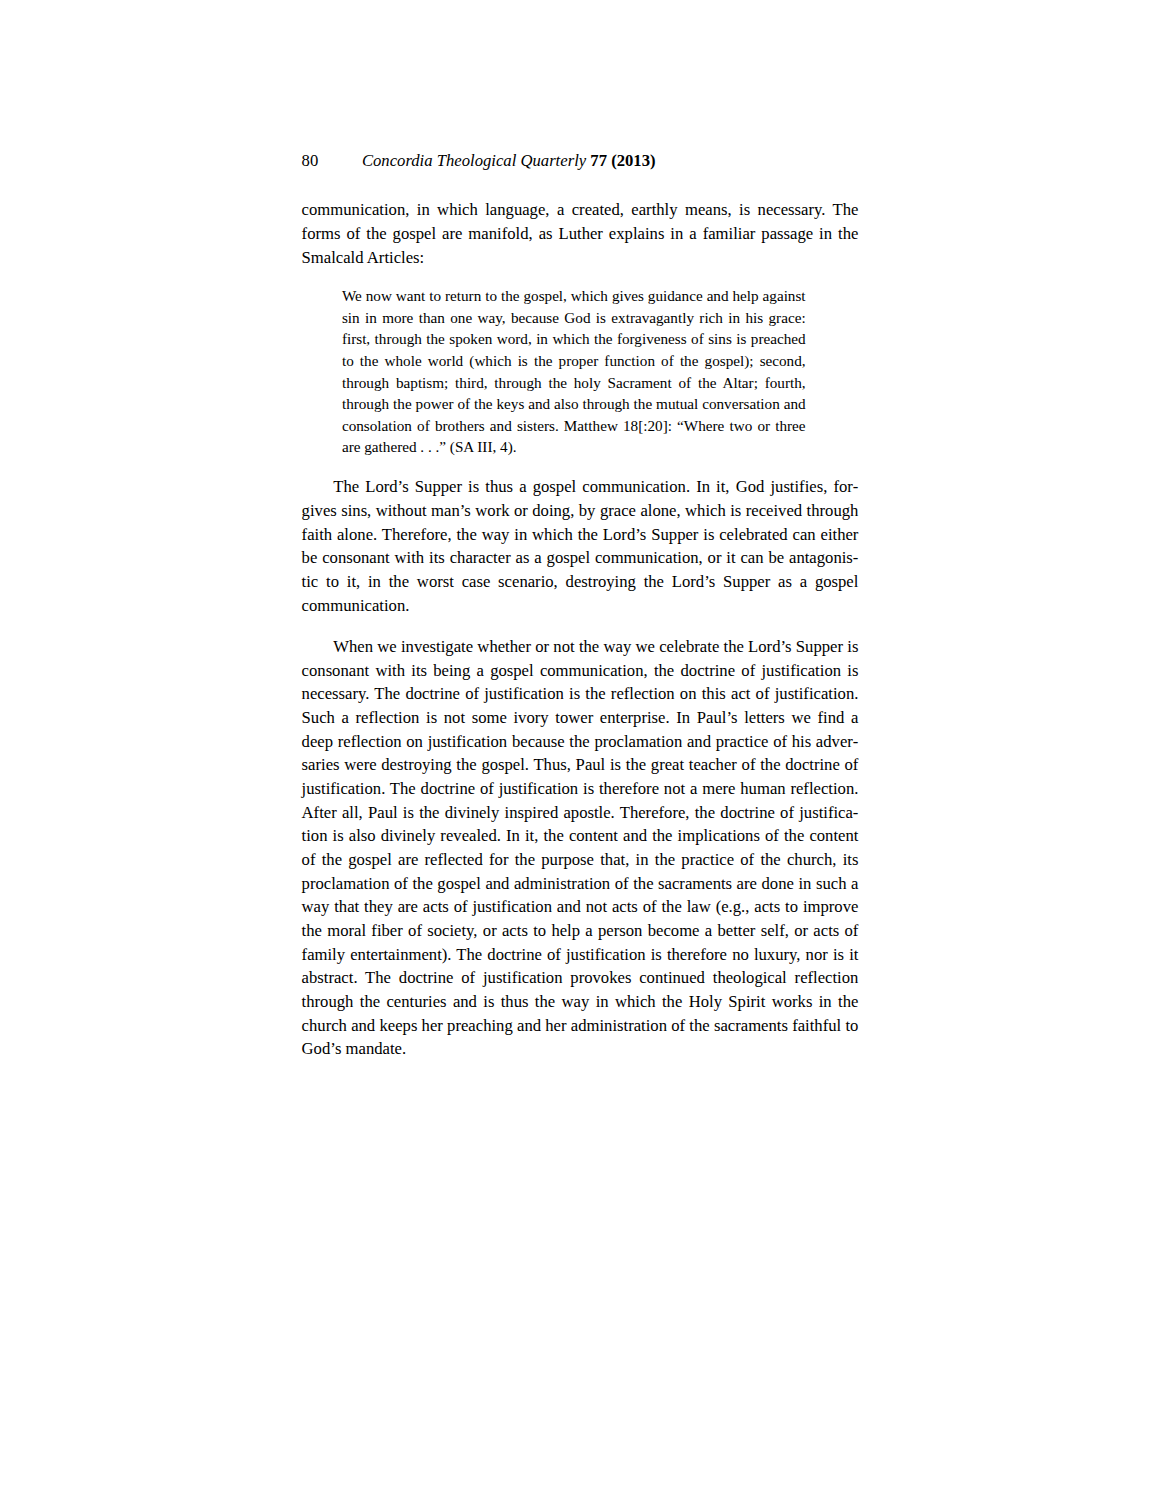80 Concordia Theological Quarterly 77 (2013)
communication, in which language, a created, earthly means, is necessary. The forms of the gospel are manifold, as Luther explains in a familiar passage in the Smalcald Articles:
We now want to return to the gospel, which gives guidance and help against sin in more than one way, because God is extravagantly rich in his grace: first, through the spoken word, in which the forgiveness of sins is preached to the whole world (which is the proper function of the gospel); second, through baptism; third, through the holy Sacrament of the Altar; fourth, through the power of the keys and also through the mutual conversation and consolation of brothers and sisters. Matthew 18[:20]: “Where two or three are gathered . . .” (SA III, 4).
The Lord’s Supper is thus a gospel communication. In it, God justifies, forgives sins, without man’s work or doing, by grace alone, which is received through faith alone. Therefore, the way in which the Lord’s Supper is celebrated can either be consonant with its character as a gospel communication, or it can be antagonistic to it, in the worst case scenario, destroying the Lord’s Supper as a gospel communication.
When we investigate whether or not the way we celebrate the Lord’s Supper is consonant with its being a gospel communication, the doctrine of justification is necessary. The doctrine of justification is the reflection on this act of justification. Such a reflection is not some ivory tower enterprise. In Paul’s letters we find a deep reflection on justification because the proclamation and practice of his adversaries were destroying the gospel. Thus, Paul is the great teacher of the doctrine of justification. The doctrine of justification is therefore not a mere human reflection. After all, Paul is the divinely inspired apostle. Therefore, the doctrine of justification is also divinely revealed. In it, the content and the implications of the content of the gospel are reflected for the purpose that, in the practice of the church, its proclamation of the gospel and administration of the sacraments are done in such a way that they are acts of justification and not acts of the law (e.g., acts to improve the moral fiber of society, or acts to help a person become a better self, or acts of family entertainment). The doctrine of justification is therefore no luxury, nor is it abstract. The doctrine of justification provokes continued theological reflection through the centuries and is thus the way in which the Holy Spirit works in the church and keeps her preaching and her administration of the sacraments faithful to God’s mandate.